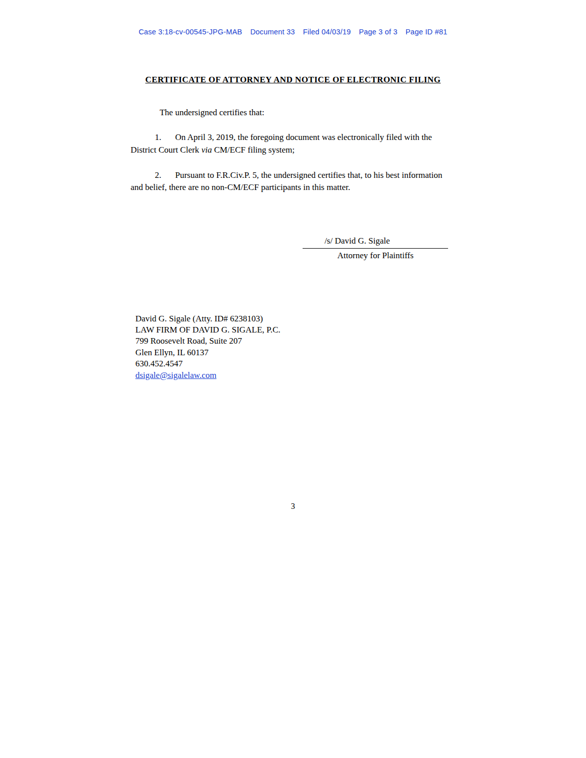Case 3:18-cv-00545-JPG-MAB Document 33 Filed 04/03/19 Page 3 of 3 Page ID #81
CERTIFICATE OF ATTORNEY AND NOTICE OF ELECTRONIC FILING
The undersigned certifies that:
1. On April 3, 2019, the foregoing document was electronically filed with the District Court Clerk via CM/ECF filing system;
2. Pursuant to F.R.Civ.P. 5, the undersigned certifies that, to his best information and belief, there are no non-CM/ECF participants in this matter.
/s/ David G. Sigale
Attorney for Plaintiffs
David G. Sigale (Atty. ID# 6238103)
LAW FIRM OF DAVID G. SIGALE, P.C.
799 Roosevelt Road, Suite 207
Glen Ellyn, IL 60137
630.452.4547
dsigale@sigalelaw.com
3